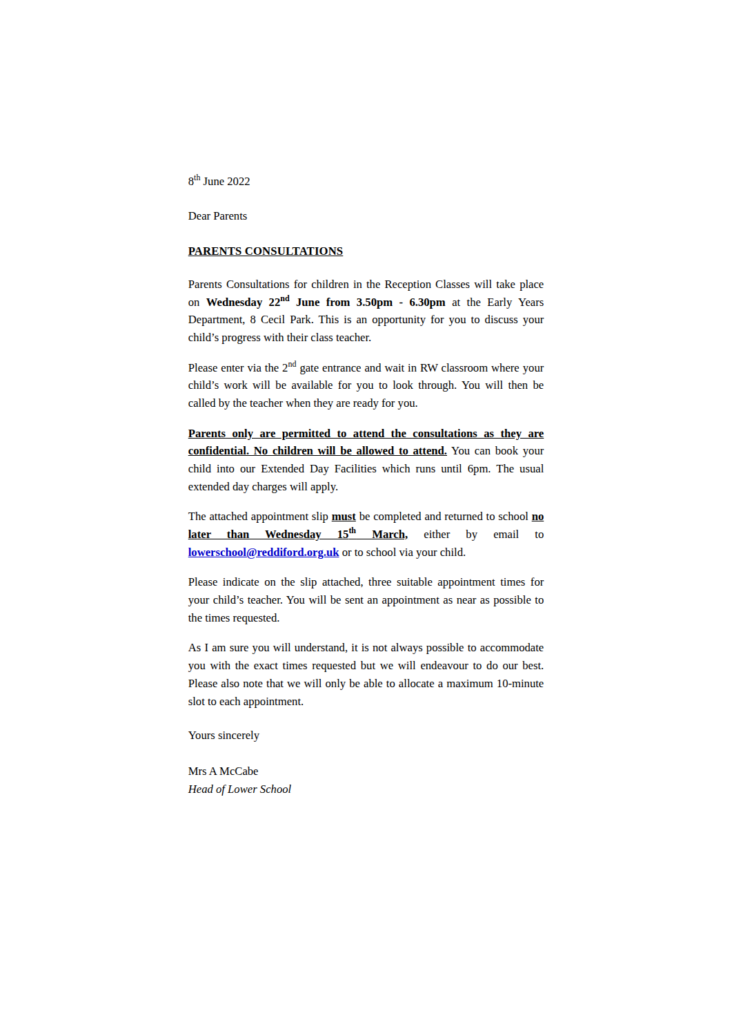8th June 2022
Dear Parents
PARENTS CONSULTATIONS
Parents Consultations for children in the Reception Classes will take place on Wednesday 22nd June from 3.50pm - 6.30pm at the Early Years Department, 8 Cecil Park. This is an opportunity for you to discuss your child’s progress with their class teacher.
Please enter via the 2nd gate entrance and wait in RW classroom where your child’s work will be available for you to look through. You will then be called by the teacher when they are ready for you.
Parents only are permitted to attend the consultations as they are confidential. No children will be allowed to attend. You can book your child into our Extended Day Facilities which runs until 6pm. The usual extended day charges will apply.
The attached appointment slip must be completed and returned to school no later than Wednesday 15th March, either by email to lowerschool@reddiford.org.uk or to school via your child.
Please indicate on the slip attached, three suitable appointment times for your child’s teacher. You will be sent an appointment as near as possible to the times requested.
As I am sure you will understand, it is not always possible to accommodate you with the exact times requested but we will endeavour to do our best. Please also note that we will only be able to allocate a maximum 10-minute slot to each appointment.
Yours sincerely
Mrs A McCabe
Head of Lower School